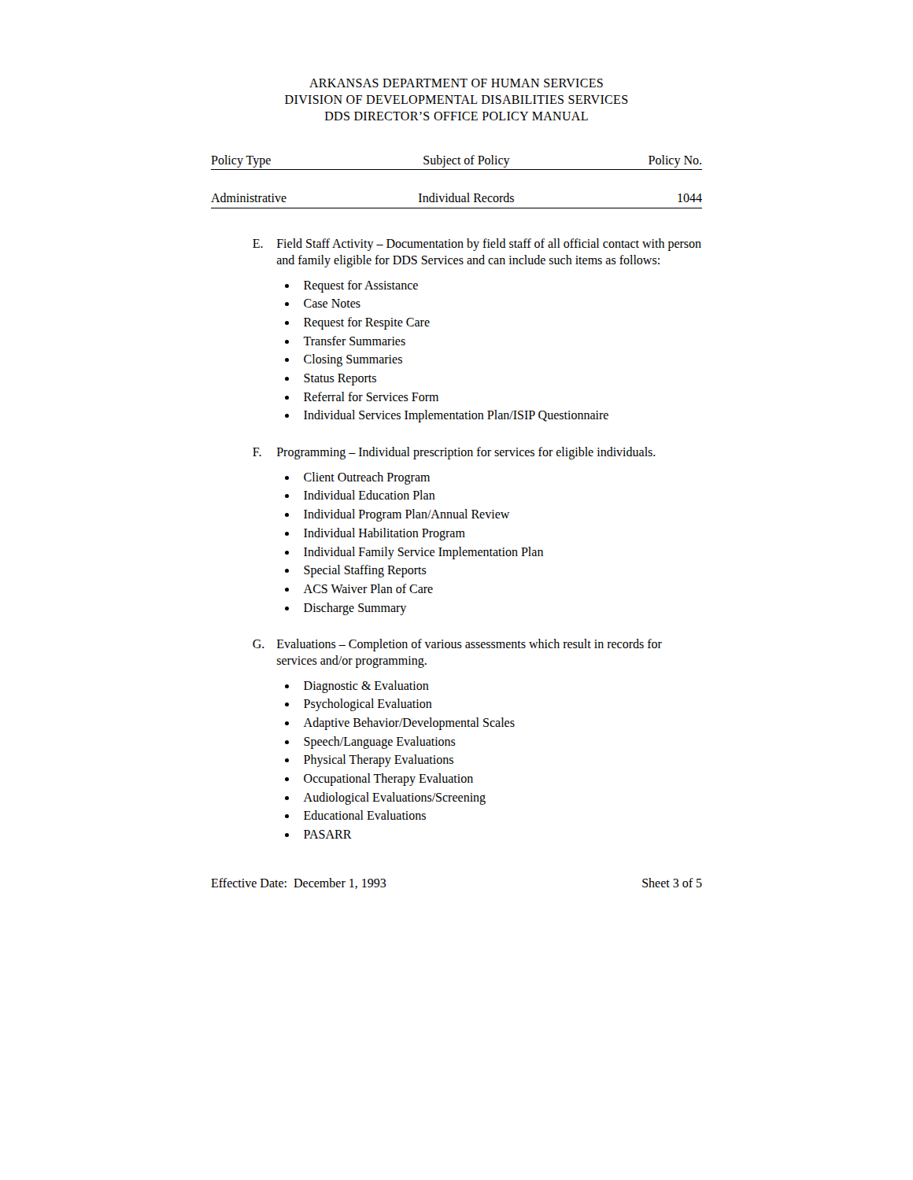ARKANSAS DEPARTMENT OF HUMAN SERVICES
DIVISION OF DEVELOPMENTAL DISABILITIES SERVICES
DDS DIRECTOR’S OFFICE POLICY MANUAL
| Policy Type | Subject of Policy | Policy No. |
| Administrative | Individual Records | 1044 |
E.
Field Staff Activity – Documentation by field staff of all official contact with person and family eligible for DDS Services and can include such items as follows:
Request for Assistance
Case Notes
Request for Respite Care
Transfer Summaries
Closing Summaries
Status Reports
Referral for Services Form
Individual Services Implementation Plan/ISIP Questionnaire
F.
Programming – Individual prescription for services for eligible individuals.
Client Outreach Program
Individual Education Plan
Individual Program Plan/Annual Review
Individual Habilitation Program
Individual Family Service Implementation Plan
Special Staffing Reports
ACS Waiver Plan of Care
Discharge Summary
G.
Evaluations – Completion of various assessments which result in records for services and/or programming.
Diagnostic & Evaluation
Psychological Evaluation
Adaptive Behavior/Developmental Scales
Speech/Language Evaluations
Physical Therapy Evaluations
Occupational Therapy Evaluation
Audiological Evaluations/Screening
Educational Evaluations
PASARR
Effective Date: December 1, 1993
Sheet 3 of 5